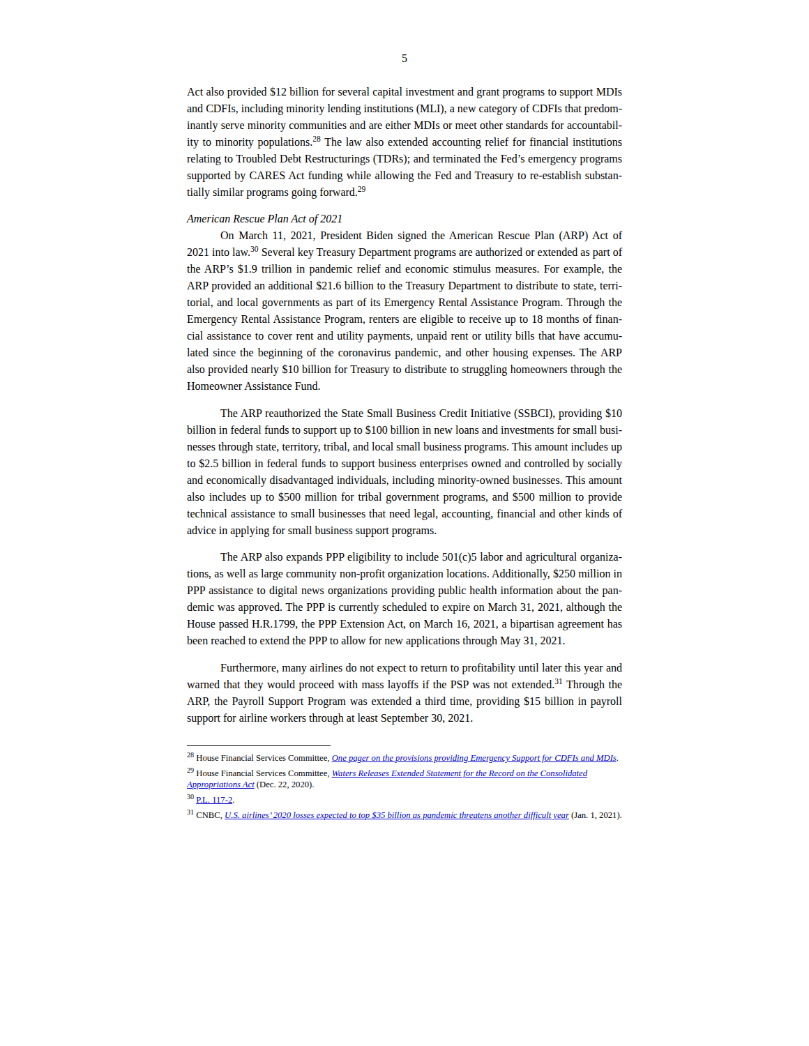5
Act also provided $12 billion for several capital investment and grant programs to support MDIs and CDFIs, including minority lending institutions (MLI), a new category of CDFIs that predominantly serve minority communities and are either MDIs or meet other standards for accountability to minority populations.28 The law also extended accounting relief for financial institutions relating to Troubled Debt Restructurings (TDRs); and terminated the Fed’s emergency programs supported by CARES Act funding while allowing the Fed and Treasury to re-establish substantially similar programs going forward.29
American Rescue Plan Act of 2021
On March 11, 2021, President Biden signed the American Rescue Plan (ARP) Act of 2021 into law.30 Several key Treasury Department programs are authorized or extended as part of the ARP’s $1.9 trillion in pandemic relief and economic stimulus measures. For example, the ARP provided an additional $21.6 billion to the Treasury Department to distribute to state, territorial, and local governments as part of its Emergency Rental Assistance Program. Through the Emergency Rental Assistance Program, renters are eligible to receive up to 18 months of financial assistance to cover rent and utility payments, unpaid rent or utility bills that have accumulated since the beginning of the coronavirus pandemic, and other housing expenses. The ARP also provided nearly $10 billion for Treasury to distribute to struggling homeowners through the Homeowner Assistance Fund.
The ARP reauthorized the State Small Business Credit Initiative (SSBCI), providing $10 billion in federal funds to support up to $100 billion in new loans and investments for small businesses through state, territory, tribal, and local small business programs. This amount includes up to $2.5 billion in federal funds to support business enterprises owned and controlled by socially and economically disadvantaged individuals, including minority-owned businesses. This amount also includes up to $500 million for tribal government programs, and $500 million to provide technical assistance to small businesses that need legal, accounting, financial and other kinds of advice in applying for small business support programs.
The ARP also expands PPP eligibility to include 501(c)5 labor and agricultural organizations, as well as large community non-profit organization locations. Additionally, $250 million in PPP assistance to digital news organizations providing public health information about the pandemic was approved. The PPP is currently scheduled to expire on March 31, 2021, although the House passed H.R.1799, the PPP Extension Act, on March 16, 2021, a bipartisan agreement has been reached to extend the PPP to allow for new applications through May 31, 2021.
Furthermore, many airlines do not expect to return to profitability until later this year and warned that they would proceed with mass layoffs if the PSP was not extended.31 Through the ARP, the Payroll Support Program was extended a third time, providing $15 billion in payroll support for airline workers through at least September 30, 2021.
28 House Financial Services Committee, One pager on the provisions providing Emergency Support for CDFIs and MDIs.
29 House Financial Services Committee, Waters Releases Extended Statement for the Record on the Consolidated Appropriations Act (Dec. 22, 2020).
30 P.L. 117-2.
31 CNBC, U.S. airlines’ 2020 losses expected to top $35 billion as pandemic threatens another difficult year (Jan. 1, 2021).